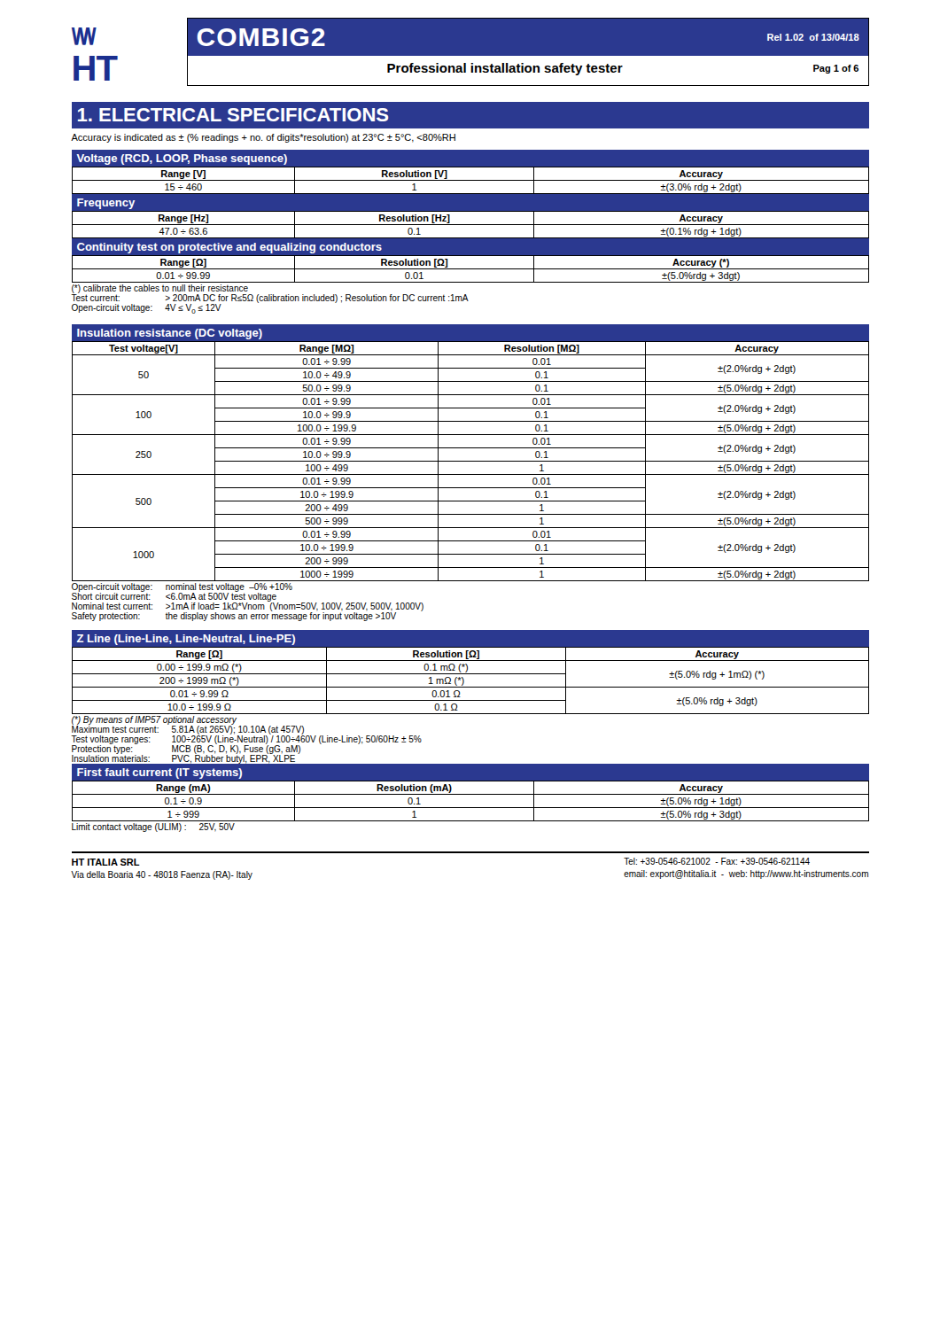\/\/\/
HT
COMBIG2 Rel 1.02 of 13/04/18
Professional installation safety tester Pag 1 of 6
1. ELECTRICAL SPECIFICATIONS
Accuracy is indicated as ± (% readings + no. of digits*resolution) at 23°C ± 5°C, <80%RH
Voltage (RCD, LOOP, Phase sequence)
| Range [V] | Resolution [V] | Accuracy |
| --- | --- | --- |
| 15 ÷ 460 | 1 | ±(3.0% rdg + 2dgt) |
Frequency
| Range [Hz] | Resolution [Hz] | Accuracy |
| --- | --- | --- |
| 47.0 ÷ 63.6 | 0.1 | ±(0.1% rdg + 1dgt) |
Continuity test on protective and equalizing conductors
| Range [Ω] | Resolution [Ω] | Accuracy (*) |
| --- | --- | --- |
| 0.01 ÷ 99.99 | 0.01 | ±(5.0%rdg + 3dgt) |
| (*) calibrate the cables to null their resistance |
| Test current: | > 200mA DC for R≤5Ω (calibration included) ; Resolution for DC current :1mA |
| Open-circuit voltage: | 4V ≤ V 0 ≤ 12V |
Insulation resistance (DC voltage)
| Test voltage[V] | Range [MΩ] | Resolution [MΩ] | Accuracy |
| --- | --- | --- | --- |
| 50 | 0.01 ÷ 9.99 | 0.01 | ±(2.0%rdg + 2dgt) |
| 10.0 ÷ 49.9 | 0.1 |
| 50.0 ÷ 99.9 | 0.1 | ±(5.0%rdg + 2dgt) |
| 100 | 0.01 ÷ 9.99 | 0.01 | ±(2.0%rdg + 2dgt) |
| 10.0 ÷ 99.9 | 0.1 |
| 100.0 ÷ 199.9 | 0.1 | ±(5.0%rdg + 2dgt) |
| 250 | 0.01 ÷ 9.99 | 0.01 | ±(2.0%rdg + 2dgt) |
| 10.0 ÷ 99.9 | 0.1 |
| 100 ÷ 499 | 1 | ±(5.0%rdg + 2dgt) |
| 500 | 0.01 ÷ 9.99 | 0.01 | ±(2.0%rdg + 2dgt) |
| 10.0 ÷ 199.9 | 0.1 |
| 200 ÷ 499 | 1 |
| 500 ÷ 999 | 1 | ±(5.0%rdg + 2dgt) |
| 1000 | 0.01 ÷ 9.99 | 0.01 | ±(2.0%rdg + 2dgt) |
| 10.0 ÷ 199.9 | 0.1 |
| 200 ÷ 999 | 1 |
| 1000 ÷ 1999 | 1 | ±(5.0%rdg + 2dgt) |
| Open-circuit voltage: | nominal test voltage –0% +10% |
| Short circuit current: | <6.0mA at 500V test voltage |
| Nominal test current: | >1mA if load= 1kΩ*Vnom (Vnom=50V, 100V, 250V, 500V, 1000V) |
| Safety protection: | the display shows an error message for input voltage >10V |
Z Line (Line-Line, Line-Neutral, Line-PE)
| Range [Ω] | Resolution [Ω] | Accuracy |
| --- | --- | --- |
| 0.00 ÷ 199.9 mΩ (*) | 0.1 mΩ (*) | ±(5.0% rdg + 1mΩ) (*) |
| 200 ÷ 1999 mΩ (*) | 1 mΩ (*) |
| 0.01 ÷ 9.99 Ω | 0.01 Ω | ±(5.0% rdg + 3dgt) |
| 10.0 ÷ 199.9 Ω | 0.1 Ω |
| (*) By means of IMP57 optional accessory |
| Maximum test current: | 5.81A (at 265V); 10.10A (at 457V) |
| Test voltage ranges: | 100÷265V (Line-Neutral) / 100÷460V (Line-Line); 50/60Hz ± 5% |
| Protection type: | MCB (B, C, D, K), Fuse (gG, aM) |
| Insulation materials: | PVC, Rubber butyl, EPR, XLPE |
First fault current (IT systems)
| Range (mA) | Resolution (mA) | Accuracy |
| --- | --- | --- |
| 0.1 ÷ 0.9 | 0.1 | ±(5.0% rdg + 1dgt) |
| 1 ÷ 999 | 1 | ±(5.0% rdg + 3dgt) |
| Limit contact voltage (ULIM) : | 25V, 50V |
HT ITALIA SRL
Via della Boaria 40 - 48018 Faenza (RA)- Italy
Tel: +39-0546-621002 - Fax: +39-0546-621144
email: export@htitalia.it - web: http://www.ht-instruments.com